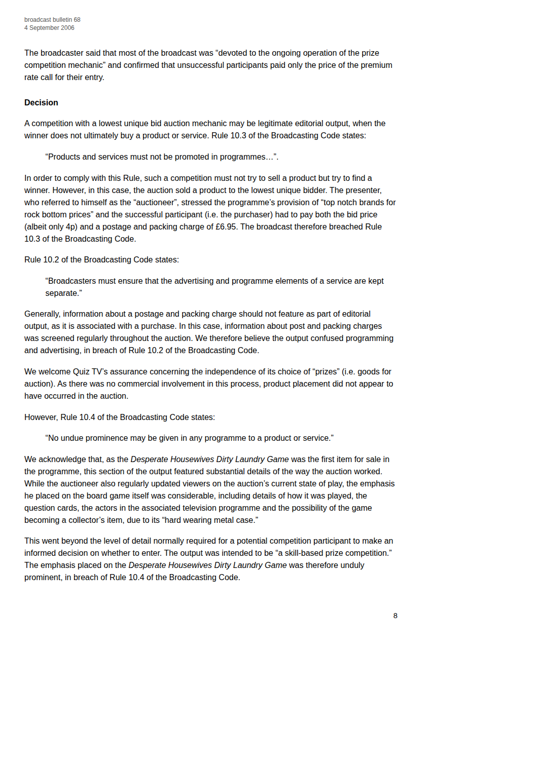broadcast bulletin 68
4 September 2006
The broadcaster said that most of the broadcast was “devoted to the ongoing operation of the prize competition mechanic” and confirmed that unsuccessful participants paid only the price of the premium rate call for their entry.
Decision
A competition with a lowest unique bid auction mechanic may be legitimate editorial output, when the winner does not ultimately buy a product or service. Rule 10.3 of the Broadcasting Code states:
“Products and services must not be promoted in programmes…”.
In order to comply with this Rule, such a competition must not try to sell a product but try to find a winner. However, in this case, the auction sold a product to the lowest unique bidder. The presenter, who referred to himself as the “auctioneer”, stressed the programme’s provision of “top notch brands for rock bottom prices” and the successful participant (i.e. the purchaser) had to pay both the bid price (albeit only 4p) and a postage and packing charge of £6.95. The broadcast therefore breached Rule 10.3 of the Broadcasting Code.
Rule 10.2 of the Broadcasting Code states:
“Broadcasters must ensure that the advertising and programme elements of a service are kept separate.”
Generally, information about a postage and packing charge should not feature as part of editorial output, as it is associated with a purchase. In this case, information about post and packing charges was screened regularly throughout the auction. We therefore believe the output confused programming and advertising, in breach of Rule 10.2 of the Broadcasting Code.
We welcome Quiz TV’s assurance concerning the independence of its choice of “prizes” (i.e. goods for auction). As there was no commercial involvement in this process, product placement did not appear to have occurred in the auction.
However, Rule 10.4 of the Broadcasting Code states:
“No undue prominence may be given in any programme to a product or service.”
We acknowledge that, as the Desperate Housewives Dirty Laundry Game was the first item for sale in the programme, this section of the output featured substantial details of the way the auction worked. While the auctioneer also regularly updated viewers on the auction’s current state of play, the emphasis he placed on the board game itself was considerable, including details of how it was played, the question cards, the actors in the associated television programme and the possibility of the game becoming a collector’s item, due to its “hard wearing metal case.”
This went beyond the level of detail normally required for a potential competition participant to make an informed decision on whether to enter. The output was intended to be “a skill-based prize competition.” The emphasis placed on the Desperate Housewives Dirty Laundry Game was therefore unduly prominent, in breach of Rule 10.4 of the Broadcasting Code.
8